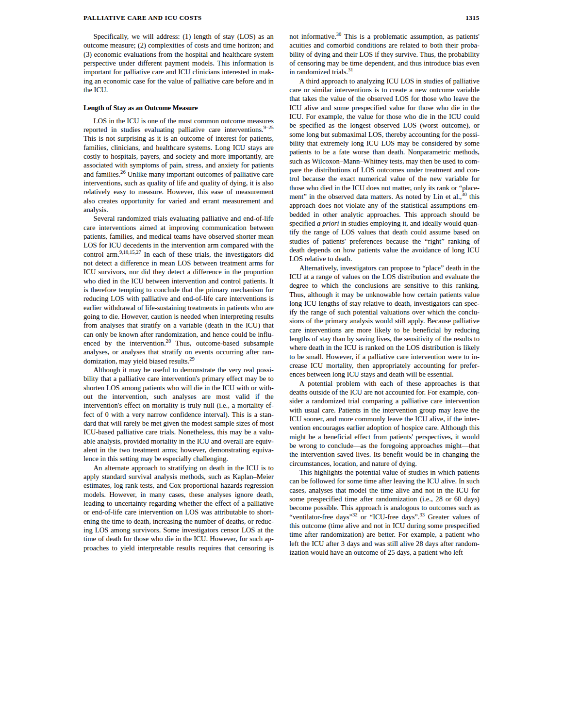PALLIATIVE CARE AND ICU COSTS 1315
Specifically, we will address: (1) length of stay (LOS) as an outcome measure; (2) complexities of costs and time horizon; and (3) economic evaluations from the hospital and healthcare system perspective under different payment models. This information is important for palliative care and ICU clinicians interested in making an economic case for the value of palliative care before and in the ICU.
Length of Stay as an Outcome Measure
LOS in the ICU is one of the most common outcome measures reported in studies evaluating palliative care interventions.9–25 This is not surprising as it is an outcome of interest for patients, families, clinicians, and healthcare systems. Long ICU stays are costly to hospitals, payers, and society and more importantly, are associated with symptoms of pain, stress, and anxiety for patients and families.26 Unlike many important outcomes of palliative care interventions, such as quality of life and quality of dying, it is also relatively easy to measure. However, this ease of measurement also creates opportunity for varied and errant measurement and analysis.
Several randomized trials evaluating palliative and end-of-life care interventions aimed at improving communication between patients, families, and medical teams have observed shorter mean LOS for ICU decedents in the intervention arm compared with the control arm.9,10,15,27 In each of these trials, the investigators did not detect a difference in mean LOS between treatment arms for ICU survivors, nor did they detect a difference in the proportion who died in the ICU between intervention and control patients. It is therefore tempting to conclude that the primary mechanism for reducing LOS with palliative and end-of-life care interventions is earlier withdrawal of life-sustaining treatments in patients who are going to die. However, caution is needed when interpreting results from analyses that stratify on a variable (death in the ICU) that can only be known after randomization, and hence could be influenced by the intervention.28 Thus, outcome-based subsample analyses, or analyses that stratify on events occurring after randomization, may yield biased results.29
Although it may be useful to demonstrate the very real possibility that a palliative care intervention's primary effect may be to shorten LOS among patients who will die in the ICU with or without the intervention, such analyses are most valid if the intervention's effect on mortality is truly null (i.e., a mortality effect of 0 with a very narrow confidence interval). This is a standard that will rarely be met given the modest sample sizes of most ICU-based palliative care trials. Nonetheless, this may be a valuable analysis, provided mortality in the ICU and overall are equivalent in the two treatment arms; however, demonstrating equivalence in this setting may be especially challenging.
An alternate approach to stratifying on death in the ICU is to apply standard survival analysis methods, such as Kaplan–Meier estimates, log rank tests, and Cox proportional hazards regression models. However, in many cases, these analyses ignore death, leading to uncertainty regarding whether the effect of a palliative or end-of-life care intervention on LOS was attributable to shortening the time to death, increasing the number of deaths, or reducing LOS among survivors. Some investigators censor LOS at the time of death for those who die in the ICU. However, for such approaches to yield interpretable results requires that censoring is not informative.30 This is a problematic assumption, as patients' acuities and comorbid conditions are related to both their probability of dying and their LOS if they survive. Thus, the probability of censoring may be time dependent, and thus introduce bias even in randomized trials.31
A third approach to analyzing ICU LOS in studies of palliative care or similar interventions is to create a new outcome variable that takes the value of the observed LOS for those who leave the ICU alive and some prespecified value for those who die in the ICU. For example, the value for those who die in the ICU could be specified as the longest observed LOS (worst outcome), or some long but submaximal LOS, thereby accounting for the possibility that extremely long ICU LOS may be considered by some patients to be a fate worse than death. Nonparametric methods, such as Wilcoxon–Mann–Whitney tests, may then be used to compare the distributions of LOS outcomes under treatment and control because the exact numerical value of the new variable for those who died in the ICU does not matter, only its rank or “placement” in the observed data matters. As noted by Lin et al.,30 this approach does not violate any of the statistical assumptions embedded in other analytic approaches. This approach should be specified a priori in studies employing it, and ideally would quantify the range of LOS values that death could assume based on studies of patients' preferences because the “right” ranking of death depends on how patients value the avoidance of long ICU LOS relative to death.
Alternatively, investigators can propose to “place” death in the ICU at a range of values on the LOS distribution and evaluate the degree to which the conclusions are sensitive to this ranking. Thus, although it may be unknowable how certain patients value long ICU lengths of stay relative to death, investigators can specify the range of such potential valuations over which the conclusions of the primary analysis would still apply. Because palliative care interventions are more likely to be beneficial by reducing lengths of stay than by saving lives, the sensitivity of the results to where death in the ICU is ranked on the LOS distribution is likely to be small. However, if a palliative care intervention were to increase ICU mortality, then appropriately accounting for preferences between long ICU stays and death will be essential.
A potential problem with each of these approaches is that deaths outside of the ICU are not accounted for. For example, consider a randomized trial comparing a palliative care intervention with usual care. Patients in the intervention group may leave the ICU sooner, and more commonly leave the ICU alive, if the intervention encourages earlier adoption of hospice care. Although this might be a beneficial effect from patients' perspectives, it would be wrong to conclude—as the foregoing approaches might—that the intervention saved lives. Its benefit would be in changing the circumstances, location, and nature of dying.
This highlights the potential value of studies in which patients can be followed for some time after leaving the ICU alive. In such cases, analyses that model the time alive and not in the ICU for some prespecified time after randomization (i.e., 28 or 60 days) become possible. This approach is analogous to outcomes such as “ventilator-free days”32 or “ICU-free days”.33 Greater values of this outcome (time alive and not in ICU during some prespecified time after randomization) are better. For example, a patient who left the ICU after 3 days and was still alive 28 days after randomization would have an outcome of 25 days, a patient who left